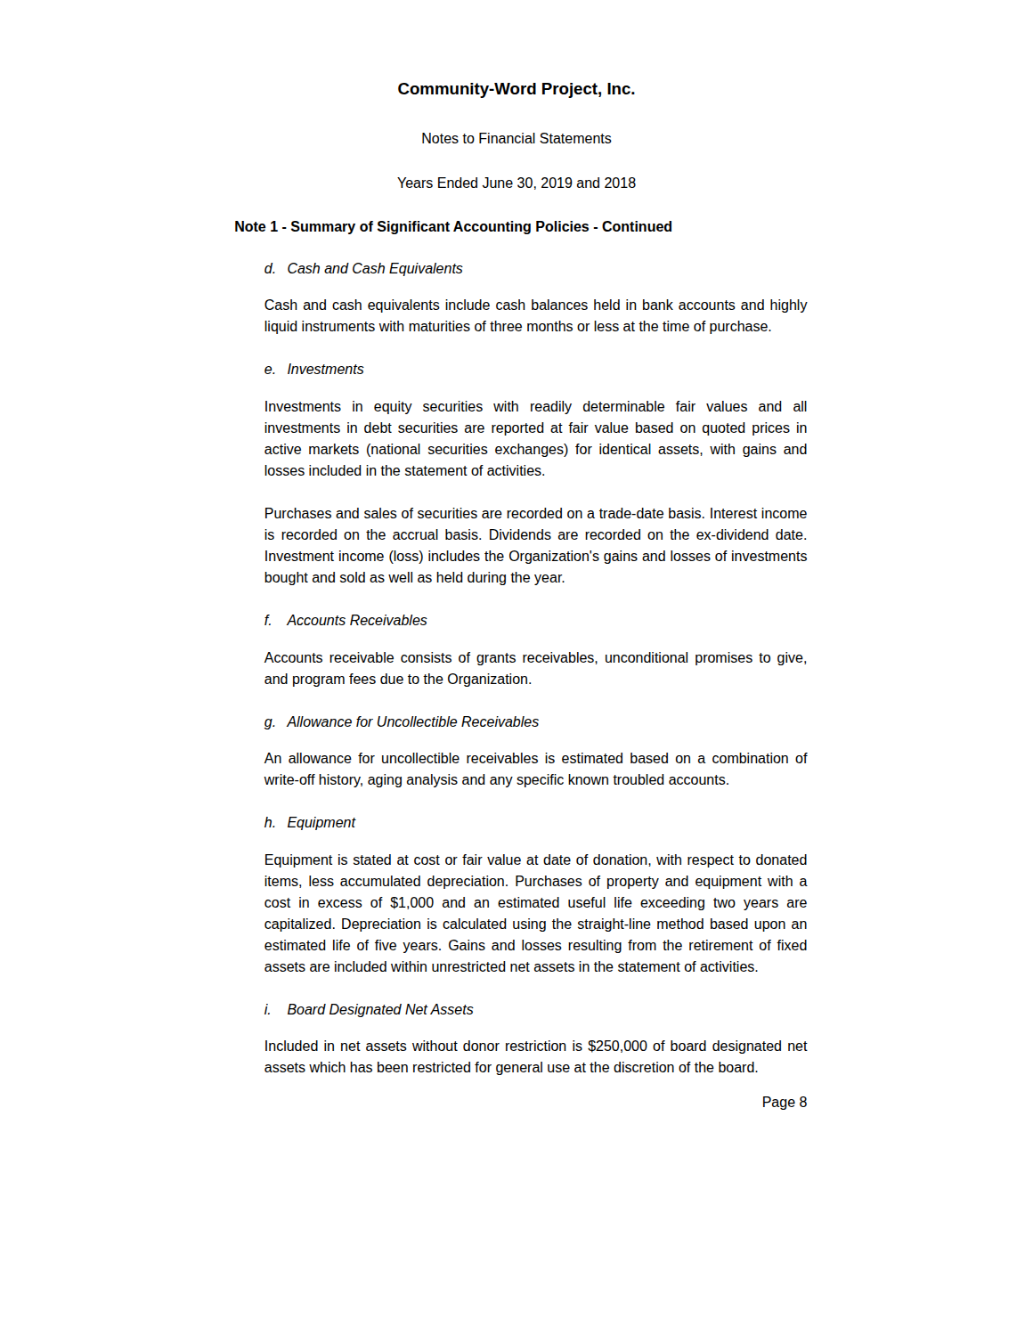Community-Word Project, Inc.
Notes to Financial Statements
Years Ended June 30, 2019 and 2018
Note 1 - Summary of Significant Accounting Policies - Continued
d. Cash and Cash Equivalents
Cash and cash equivalents include cash balances held in bank accounts and highly liquid instruments with maturities of three months or less at the time of purchase.
e. Investments
Investments in equity securities with readily determinable fair values and all investments in debt securities are reported at fair value based on quoted prices in active markets (national securities exchanges) for identical assets, with gains and losses included in the statement of activities.
Purchases and sales of securities are recorded on a trade-date basis. Interest income is recorded on the accrual basis. Dividends are recorded on the ex-dividend date. Investment income (loss) includes the Organization's gains and losses of investments bought and sold as well as held during the year.
f. Accounts Receivables
Accounts receivable consists of grants receivables, unconditional promises to give, and program fees due to the Organization.
g. Allowance for Uncollectible Receivables
An allowance for uncollectible receivables is estimated based on a combination of write-off history, aging analysis and any specific known troubled accounts.
h. Equipment
Equipment is stated at cost or fair value at date of donation, with respect to donated items, less accumulated depreciation. Purchases of property and equipment with a cost in excess of $1,000 and an estimated useful life exceeding two years are capitalized. Depreciation is calculated using the straight-line method based upon an estimated life of five years. Gains and losses resulting from the retirement of fixed assets are included within unrestricted net assets in the statement of activities.
i. Board Designated Net Assets
Included in net assets without donor restriction is $250,000 of board designated net assets which has been restricted for general use at the discretion of the board.
Page 8